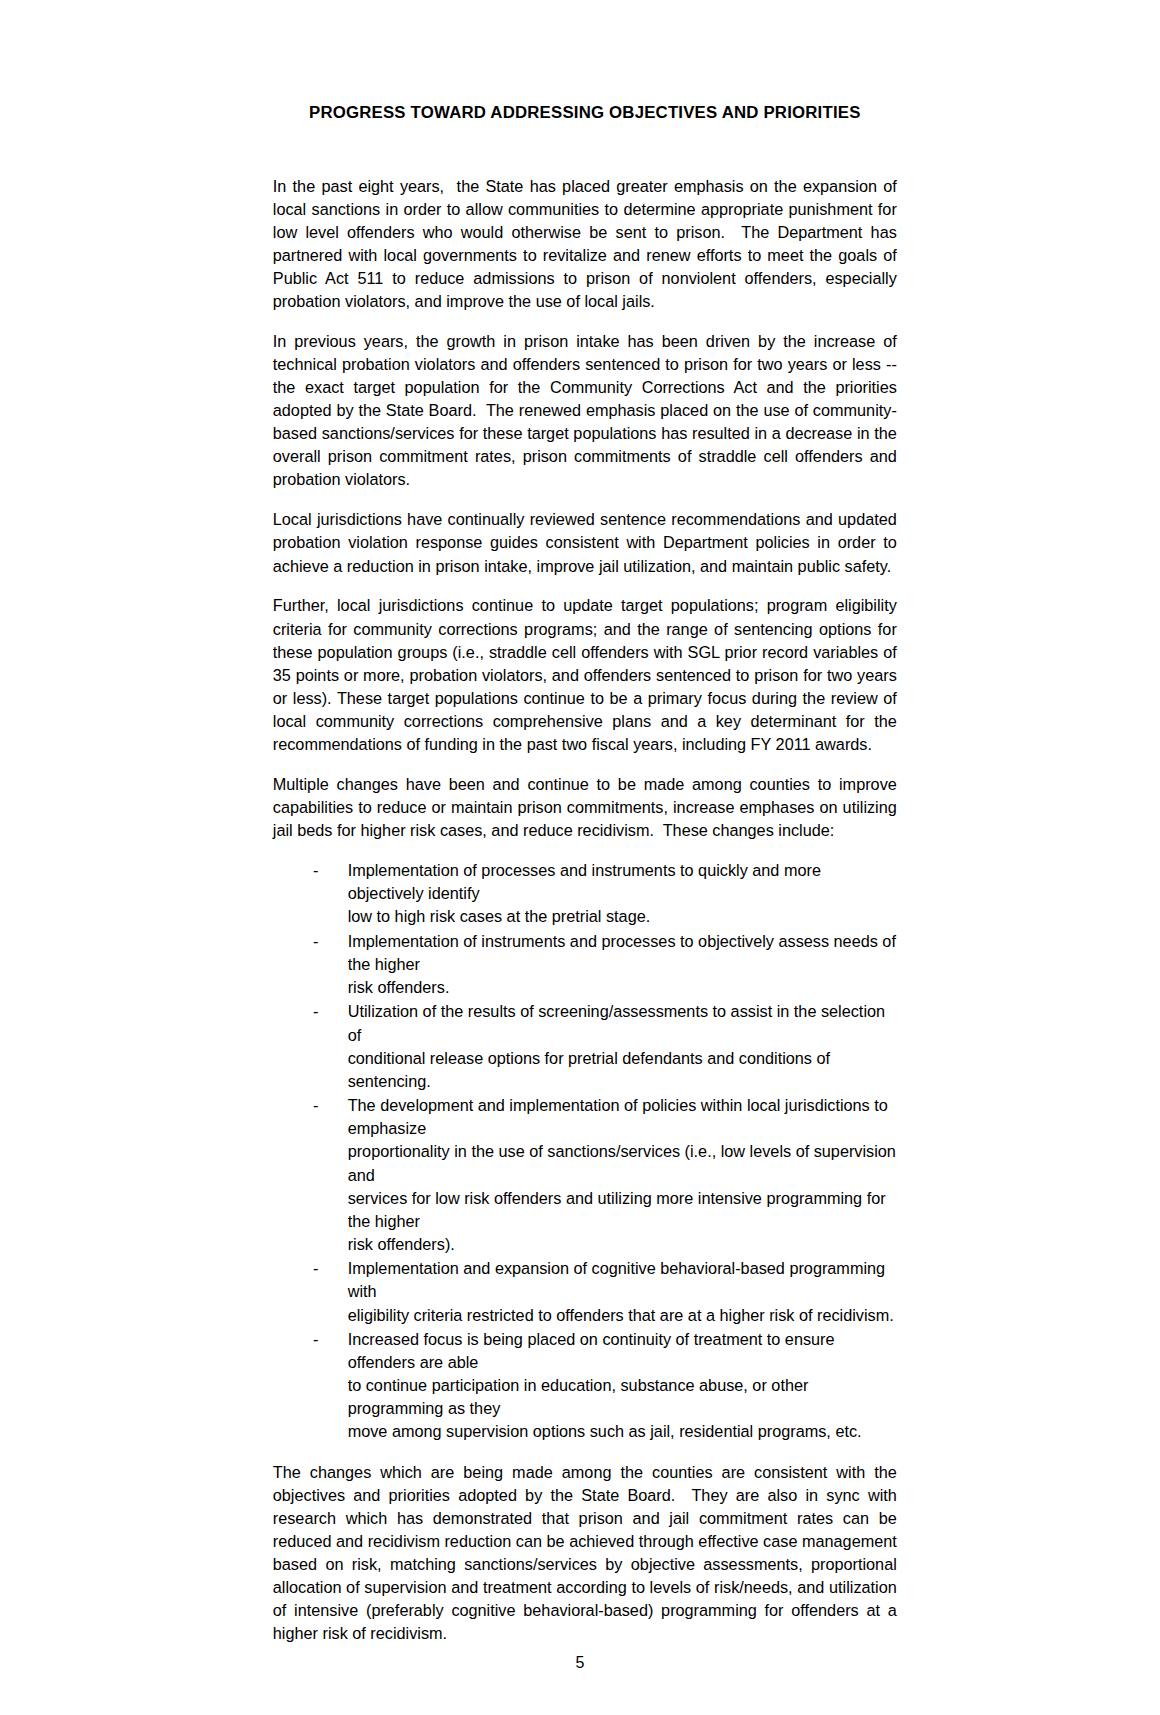PROGRESS TOWARD ADDRESSING OBJECTIVES AND PRIORITIES
In the past eight years, the State has placed greater emphasis on the expansion of local sanctions in order to allow communities to determine appropriate punishment for low level offenders who would otherwise be sent to prison. The Department has partnered with local governments to revitalize and renew efforts to meet the goals of Public Act 511 to reduce admissions to prison of nonviolent offenders, especially probation violators, and improve the use of local jails.
In previous years, the growth in prison intake has been driven by the increase of technical probation violators and offenders sentenced to prison for two years or less -- the exact target population for the Community Corrections Act and the priorities adopted by the State Board. The renewed emphasis placed on the use of community-based sanctions/services for these target populations has resulted in a decrease in the overall prison commitment rates, prison commitments of straddle cell offenders and probation violators.
Local jurisdictions have continually reviewed sentence recommendations and updated probation violation response guides consistent with Department policies in order to achieve a reduction in prison intake, improve jail utilization, and maintain public safety.
Further, local jurisdictions continue to update target populations; program eligibility criteria for community corrections programs; and the range of sentencing options for these population groups (i.e., straddle cell offenders with SGL prior record variables of 35 points or more, probation violators, and offenders sentenced to prison for two years or less). These target populations continue to be a primary focus during the review of local community corrections comprehensive plans and a key determinant for the recommendations of funding in the past two fiscal years, including FY 2011 awards.
Multiple changes have been and continue to be made among counties to improve capabilities to reduce or maintain prison commitments, increase emphases on utilizing jail beds for higher risk cases, and reduce recidivism. These changes include:
Implementation of processes and instruments to quickly and more objectively identify
low to high risk cases at the pretrial stage.
Implementation of instruments and processes to objectively assess needs of the higher
risk offenders.
Utilization of the results of screening/assessments to assist in the selection of
conditional release options for pretrial defendants and conditions of sentencing.
The development and implementation of policies within local jurisdictions to emphasize
proportionality in the use of sanctions/services (i.e., low levels of supervision and
services for low risk offenders and utilizing more intensive programming for the higher
risk offenders).
Implementation and expansion of cognitive behavioral-based programming with
eligibility criteria restricted to offenders that are at a higher risk of recidivism.
Increased focus is being placed on continuity of treatment to ensure offenders are able
to continue participation in education, substance abuse, or other programming as they
move among supervision options such as jail, residential programs, etc.
The changes which are being made among the counties are consistent with the objectives and priorities adopted by the State Board. They are also in sync with research which has demonstrated that prison and jail commitment rates can be reduced and recidivism reduction can be achieved through effective case management based on risk, matching sanctions/services by objective assessments, proportional allocation of supervision and treatment according to levels of risk/needs, and utilization of intensive (preferably cognitive behavioral-based) programming for offenders at a higher risk of recidivism.
5